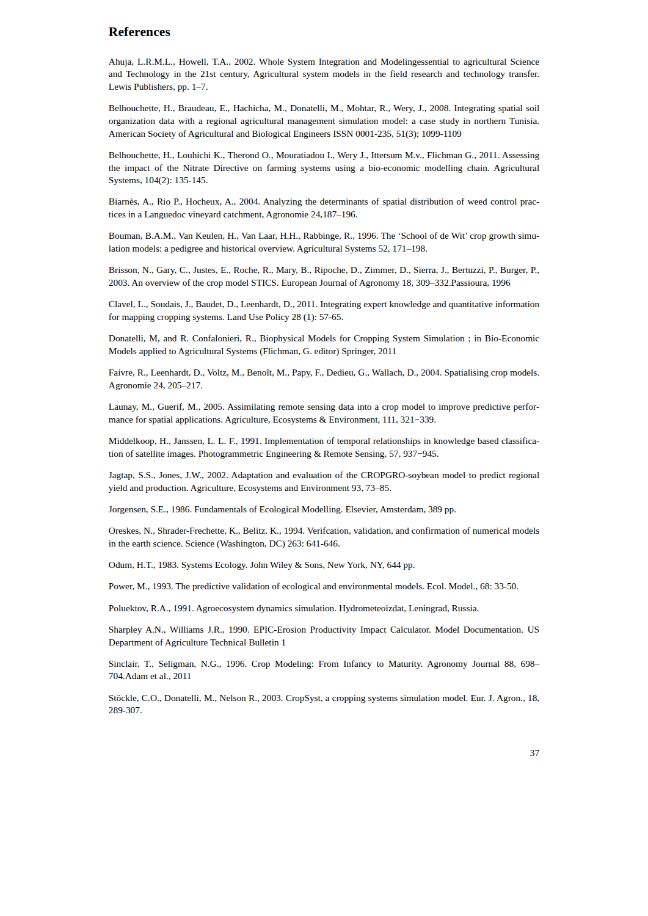References
Ahuja, L.R.M.L., Howell, T.A., 2002. Whole System Integration and Modelingessential to agricultural Science and Technology in the 21st century, Agricultural system models in the field research and technology transfer. Lewis Publishers, pp. 1–7.
Belhouchette, H., Braudeau, E., Hachicha, M., Donatelli, M., Mohtar, R., Wery, J., 2008. Integrating spatial soil organization data with a regional agricultural management simulation model: a case study in northern Tunisia. American Society of Agricultural and Biological Engineers ISSN 0001-235, 51(3); 1099-1109
Belhouchette, H., Louhichi K., Therond O., Mouratiadou I., Wery J., Ittersum M.v., Flichman G., 2011. Assessing the impact of the Nitrate Directive on farming systems using a bio-economic modelling chain. Agricultural Systems, 104(2): 135-145.
Biarnès, A., Rio P., Hocheux, A., 2004. Analyzing the determinants of spatial distribution of weed control practices in a Languedoc vineyard catchment, Agronomie 24,187–196.
Bouman, B.A.M., Van Keulen, H., Van Laar, H.H., Rabbinge, R., 1996. The ‘School of de Wit’ crop growth simulation models: a pedigree and historical overview. Agricultural Systems 52, 171–198.
Brisson, N., Gary, C., Justes, E., Roche, R., Mary, B., Ripoche, D., Zimmer, D., Sierra, J., Bertuzzi, P., Burger, P., 2003. An overview of the crop model STICS. European Journal of Agronomy 18, 309–332.Passioura, 1996
Clavel, L., Soudais, J., Baudet, D., Leenhardt, D., 2011. Integrating expert knowledge and quantitative information for mapping cropping systems. Land Use Policy 28 (1): 57-65.
Donatelli, M, and R. Confalonieri, R., Biophysical Models for Cropping System Simulation ; in Bio-Economic Models applied to Agricultural Systems (Flichman, G. editor) Springer, 2011
Faivre, R., Leenhardt, D., Voltz, M., Benoît, M., Papy, F., Dedieu, G., Wallach, D., 2004. Spatialising crop models. Agronomie 24, 205–217.
Launay, M., Guerif, M., 2005. Assimilating remote sensing data into a crop model to improve predictive performance for spatial applications. Agriculture, Ecosystems & Environment, 111, 321−339.
Middelkoop, H., Janssen, L. L. F., 1991. Implementation of temporal relationships in knowledge based classification of satellite images. Photogrammetric Engineering & Remote Sensing, 57, 937−945.
Jagtap, S.S., Jones, J.W., 2002. Adaptation and evaluation of the CROPGRO-soybean model to predict regional yield and production. Agriculture, Ecosystems and Environment 93, 73–85.
Jorgensen, S.E., 1986. Fundamentals of Ecological Modelling. Elsevier, Amsterdam, 389 pp.
Oreskes, N., Shrader-Frechette, K., Belitz. K., 1994. Verifcation, validation, and confirmation of numerical models in the earth science. Science (Washington, DC) 263: 641-646.
Odum, H.T., 1983. Systems Ecology. John Wiley & Sons, New York, NY, 644 pp.
Power, M., 1993. The predictive validation of ecological and environmental models. Ecol. Model., 68: 33-50.
Poluektov, R.A., 1991. Agroecosystem dynamics simulation. Hydrometeoizdat, Leningrad, Russia.
Sharpley A.N., Williams J.R., 1990. EPIC-Erosion Productivity Impact Calculator. Model Documentation. US Department of Agriculture Technical Bulletin 1
Sinclair, T., Seligman, N.G., 1996. Crop Modeling: From Infancy to Maturity. Agronomy Journal 88, 698–704.Adam et al., 2011
Stöckle, C.O., Donatelli, M., Nelson R., 2003. CropSyst, a cropping systems simulation model. Eur. J. Agron., 18, 289-307.
37